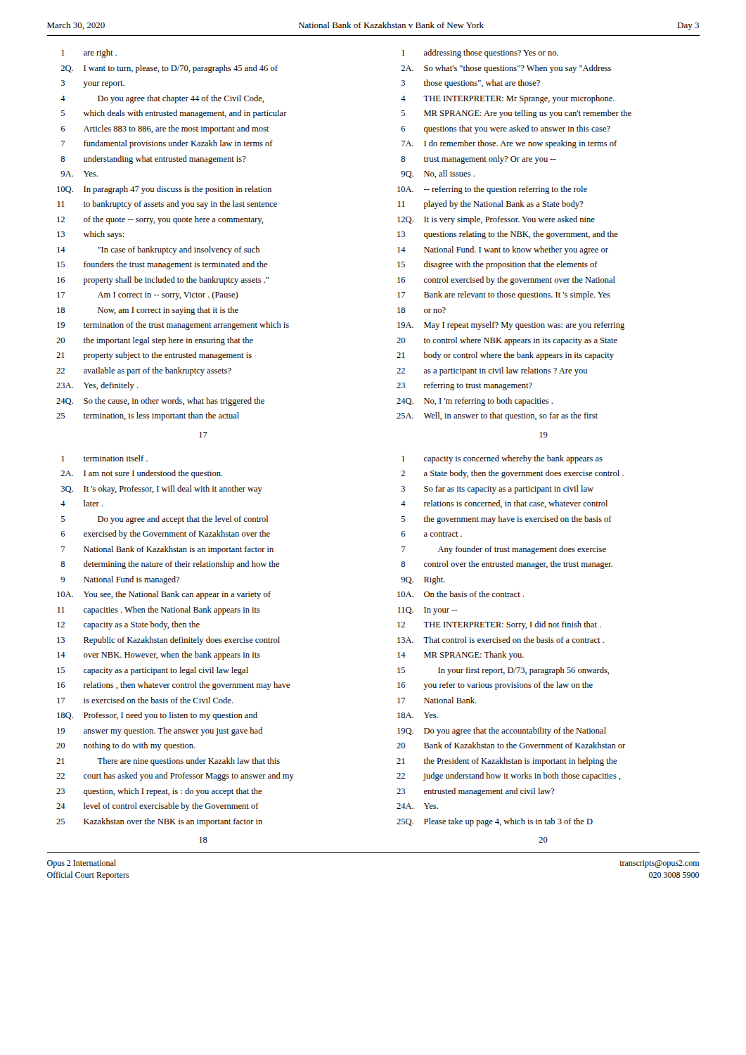March 30, 2020
National Bank of Kazakhstan v Bank of New York
Day 3
| 1 | | are right . |
| 2 | Q. | I want to turn, please, to D/70, paragraphs 45 and 46 of |
| 3 | | your report. |
| 4 | | Do you agree that chapter 44 of the Civil Code, |
| 5 | | which deals with entrusted management, and in particular |
| 6 | | Articles 883 to 886, are the most important and most |
| 7 | | fundamental provisions under Kazakh law in terms of |
| 8 | | understanding what entrusted management is? |
| 9 | A. | Yes. |
| 10 | Q. | In paragraph 47 you discuss is the position in relation |
| 11 | | to bankruptcy of assets and you say in the last sentence |
| 12 | | of the quote -- sorry, you quote here a commentary, |
| 13 | | which says: |
| 14 | | "In case of bankruptcy and insolvency of such |
| 15 | | founders the trust management is terminated and the |
| 16 | | property shall be included to the bankruptcy assets ." |
| 17 | | Am I correct in -- sorry, Victor . (Pause) |
| 18 | | Now, am I correct in saying that it is the |
| 19 | | termination of the trust management arrangement which is |
| 20 | | the important legal step here in ensuring that the |
| 21 | | property subject to the entrusted management is |
| 22 | | available as part of the bankruptcy assets? |
| 23 | A. | Yes, definitely . |
| 24 | Q. | So the cause, in other words, what has triggered the |
| 25 | | termination, is less important than the actual |
17
| 1 | | termination itself . |
| 2 | A. | I am not sure I understood the question. |
| 3 | Q. | It 's okay, Professor, I will deal with it another way |
| 4 | | later . |
| 5 | | Do you agree and accept that the level of control |
| 6 | | exercised by the Government of Kazakhstan over the |
| 7 | | National Bank of Kazakhstan is an important factor in |
| 8 | | determining the nature of their relationship and how the |
| 9 | | National Fund is managed? |
| 10 | A. | You see, the National Bank can appear in a variety of |
| 11 | | capacities . When the National Bank appears in its |
| 12 | | capacity as a State body, then the |
| 13 | | Republic of Kazakhstan definitely does exercise control |
| 14 | | over NBK. However, when the bank appears in its |
| 15 | | capacity as a participant to legal civil law legal |
| 16 | | relations , then whatever control the government may have |
| 17 | | is exercised on the basis of the Civil Code. |
| 18 | Q. | Professor, I need you to listen to my question and |
| 19 | | answer my question. The answer you just gave had |
| 20 | | nothing to do with my question. |
| 21 | | There are nine questions under Kazakh law that this |
| 22 | | court has asked you and Professor Maggs to answer and my |
| 23 | | question, which I repeat, is : do you accept that the |
| 24 | | level of control exercisable by the Government of |
| 25 | | Kazakhstan over the NBK is an important factor in |
18
| 1 | | addressing those questions? Yes or no. |
| 2 | A. | So what's "those questions"? When you say "Address |
| 3 | | those questions", what are those? |
| 4 | | THE INTERPRETER: Mr Sprange, your microphone. |
| 5 | | MR SPRANGE: Are you telling us you can't remember the |
| 6 | | questions that you were asked to answer in this case? |
| 7 | A. | I do remember those. Are we now speaking in terms of |
| 8 | | trust management only? Or are you -- |
| 9 | Q. | No, all issues . |
| 10 | A. | -- referring to the question referring to the role |
| 11 | | played by the National Bank as a State body? |
| 12 | Q. | It is very simple, Professor. You were asked nine |
| 13 | | questions relating to the NBK, the government, and the |
| 14 | | National Fund. I want to know whether you agree or |
| 15 | | disagree with the proposition that the elements of |
| 16 | | control exercised by the government over the National |
| 17 | | Bank are relevant to those questions. It 's simple. Yes |
| 18 | | or no? |
| 19 | A. | May I repeat myself? My question was: are you referring |
| 20 | | to control where NBK appears in its capacity as a State |
| 21 | | body or control where the bank appears in its capacity |
| 22 | | as a participant in civil law relations ? Are you |
| 23 | | referring to trust management? |
| 24 | Q. | No, I 'm referring to both capacities . |
| 25 | A. | Well, in answer to that question, so far as the first |
19
| 1 | | capacity is concerned whereby the bank appears as |
| 2 | | a State body, then the government does exercise control . |
| 3 | | So far as its capacity as a participant in civil law |
| 4 | | relations is concerned, in that case, whatever control |
| 5 | | the government may have is exercised on the basis of |
| 6 | | a contract . |
| 7 | | Any founder of trust management does exercise |
| 8 | | control over the entrusted manager, the trust manager. |
| 9 | Q. | Right. |
| 10 | A. | On the basis of the contract . |
| 11 | Q. | In your -- |
| 12 | | THE INTERPRETER: Sorry, I did not finish that . |
| 13 | A. | That control is exercised on the basis of a contract . |
| 14 | | MR SPRANGE: Thank you. |
| 15 | | In your first report, D/73, paragraph 56 onwards, |
| 16 | | you refer to various provisions of the law on the |
| 17 | | National Bank. |
| 18 | A. | Yes. |
| 19 | Q. | Do you agree that the accountability of the National |
| 20 | | Bank of Kazakhstan to the Government of Kazakhstan or |
| 21 | | the President of Kazakhstan is important in helping the |
| 22 | | judge understand how it works in both those capacities , |
| 23 | | entrusted management and civil law? |
| 24 | A. | Yes. |
| 25 | Q. | Please take up page 4, which is in tab 3 of the D |
20
Opus 2 International
Official Court Reporters
transcripts@opus2.com
020 3008 5900